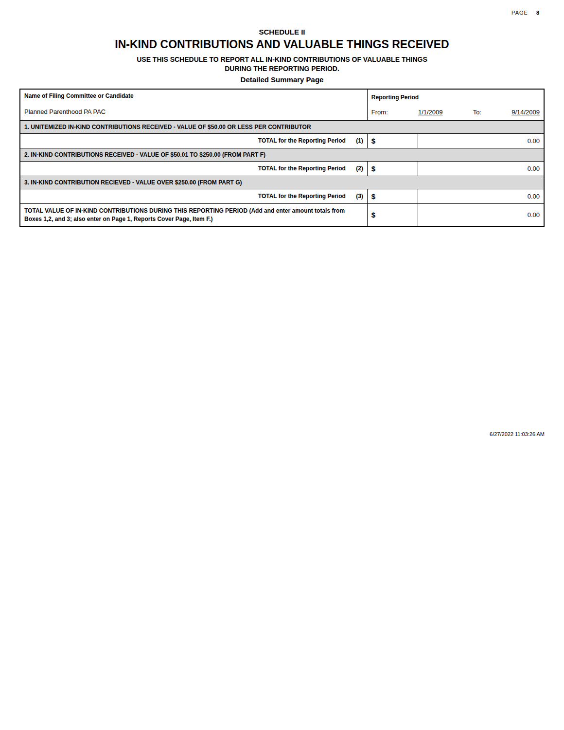PAGE 8
SCHEDULE II
IN-KIND CONTRIBUTIONS AND VALUABLE THINGS RECEIVED
USE THIS SCHEDULE TO REPORT ALL IN-KIND CONTRIBUTIONS OF VALUABLE THINGS
DURING THE REPORTING PERIOD.
Detailed Summary Page
| Name of Filing Committee or Candidate Planned Parenthood PA PAC | Reporting Period From: 1/1/2009 To: 9/14/2009 |
| 1. UNITEMIZED IN-KIND CONTRIBUTIONS RECEIVED - VALUE OF $50.00 OR LESS PER CONTRIBUTOR |
| TOTAL for the Reporting Period (1) | $ | 0.00 |
| 2. IN-KIND CONTRIBUTIONS RECEIVED - VALUE OF $50.01 TO $250.00 (FROM PART F) |
| TOTAL for the Reporting Period (2) | $ | 0.00 |
| 3. IN-KIND CONTRIBUTION RECIEVED - VALUE OVER $250.00 (FROM PART G) |
| TOTAL for the Reporting Period (3) | $ | 0.00 |
| TOTAL VALUE OF IN-KIND CONTRIBUTIONS DURING THIS REPORTING PERIOD (Add and enter amount totals from Boxes 1,2, and 3; also enter on Page 1, Reports Cover Page, Item F.) | $ | 0.00 |
6/27/2022 11:03:26 AM